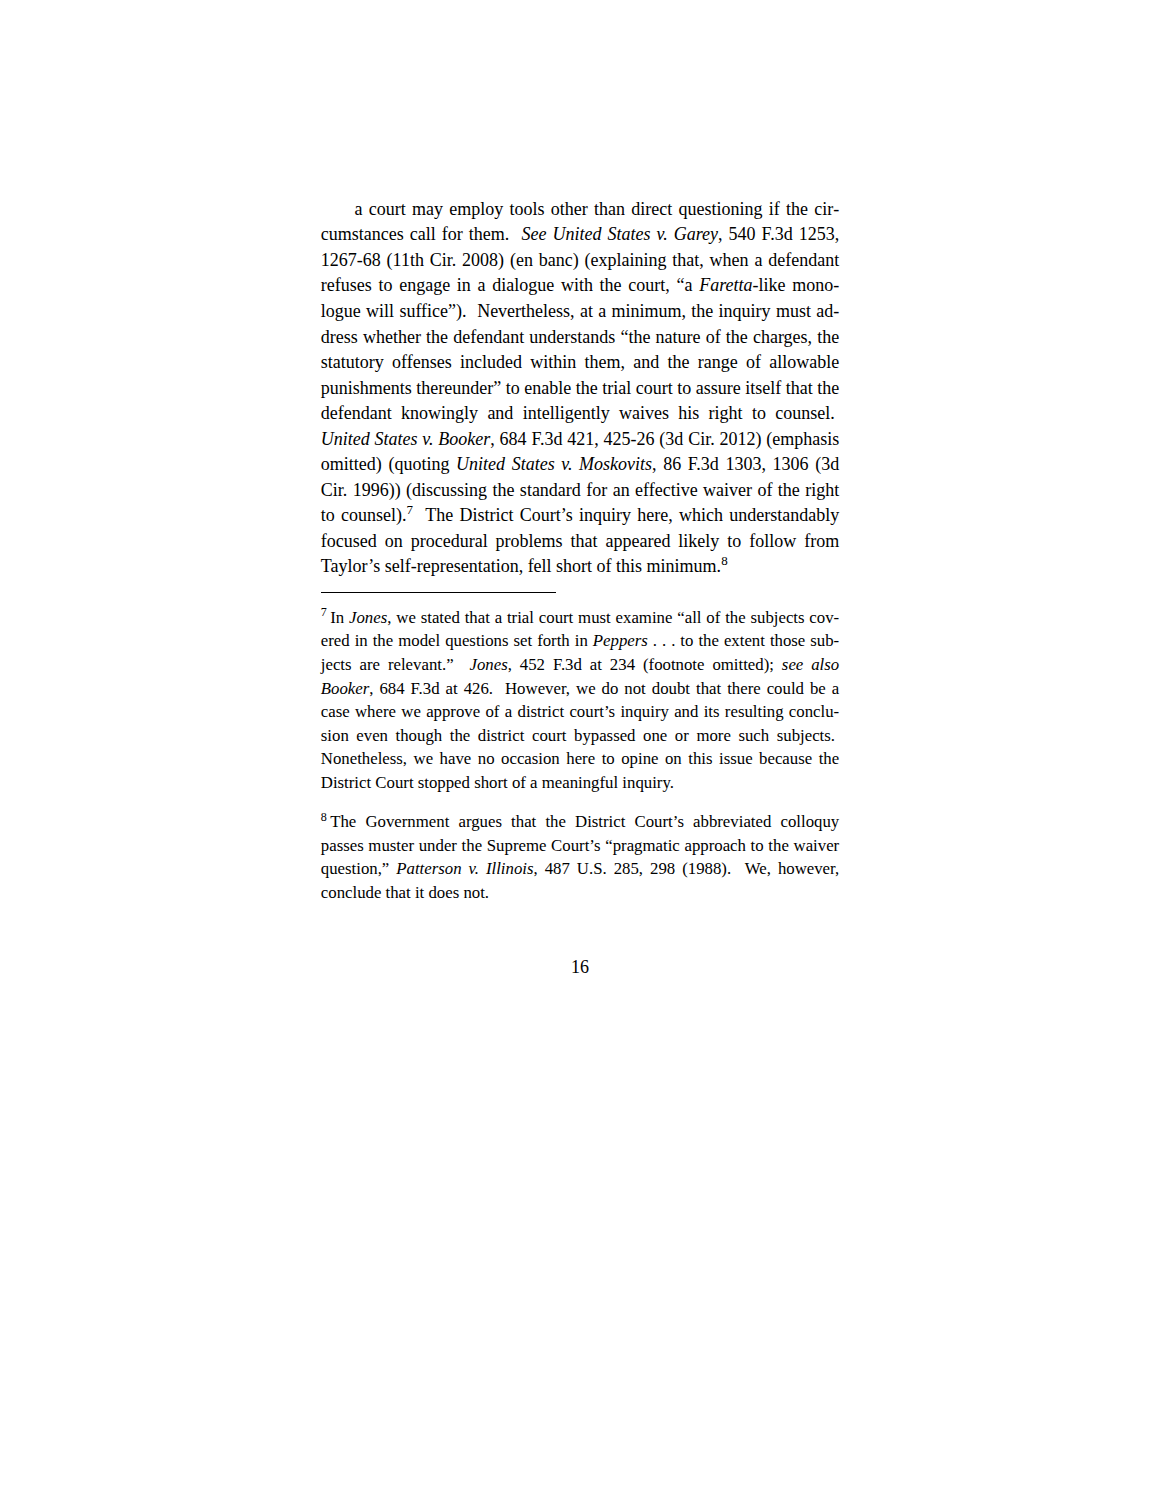a court may employ tools other than direct questioning if the circumstances call for them. See United States v. Garey, 540 F.3d 1253, 1267-68 (11th Cir. 2008) (en banc) (explaining that, when a defendant refuses to engage in a dialogue with the court, “a Faretta-like monologue will suffice”). Nevertheless, at a minimum, the inquiry must address whether the defendant understands “the nature of the charges, the statutory offenses included within them, and the range of allowable punishments thereunder” to enable the trial court to assure itself that the defendant knowingly and intelligently waives his right to counsel. United States v. Booker, 684 F.3d 421, 425-26 (3d Cir. 2012) (emphasis omitted) (quoting United States v. Moskovits, 86 F.3d 1303, 1306 (3d Cir. 1996)) (discussing the standard for an effective waiver of the right to counsel).7 The District Court’s inquiry here, which understandably focused on procedural problems that appeared likely to follow from Taylor’s self-representation, fell short of this minimum.8
7In Jones, we stated that a trial court must examine “all of the subjects covered in the model questions set forth in Peppers . . . to the extent those subjects are relevant.” Jones, 452 F.3d at 234 (footnote omitted); see also Booker, 684 F.3d at 426. However, we do not doubt that there could be a case where we approve of a district court’s inquiry and its resulting conclusion even though the district court bypassed one or more such subjects. Nonetheless, we have no occasion here to opine on this issue because the District Court stopped short of a meaningful inquiry.
8The Government argues that the District Court’s abbreviated colloquy passes muster under the Supreme Court’s “pragmatic approach to the waiver question,” Patterson v. Illinois, 487 U.S. 285, 298 (1988). We, however, conclude that it does not.
16